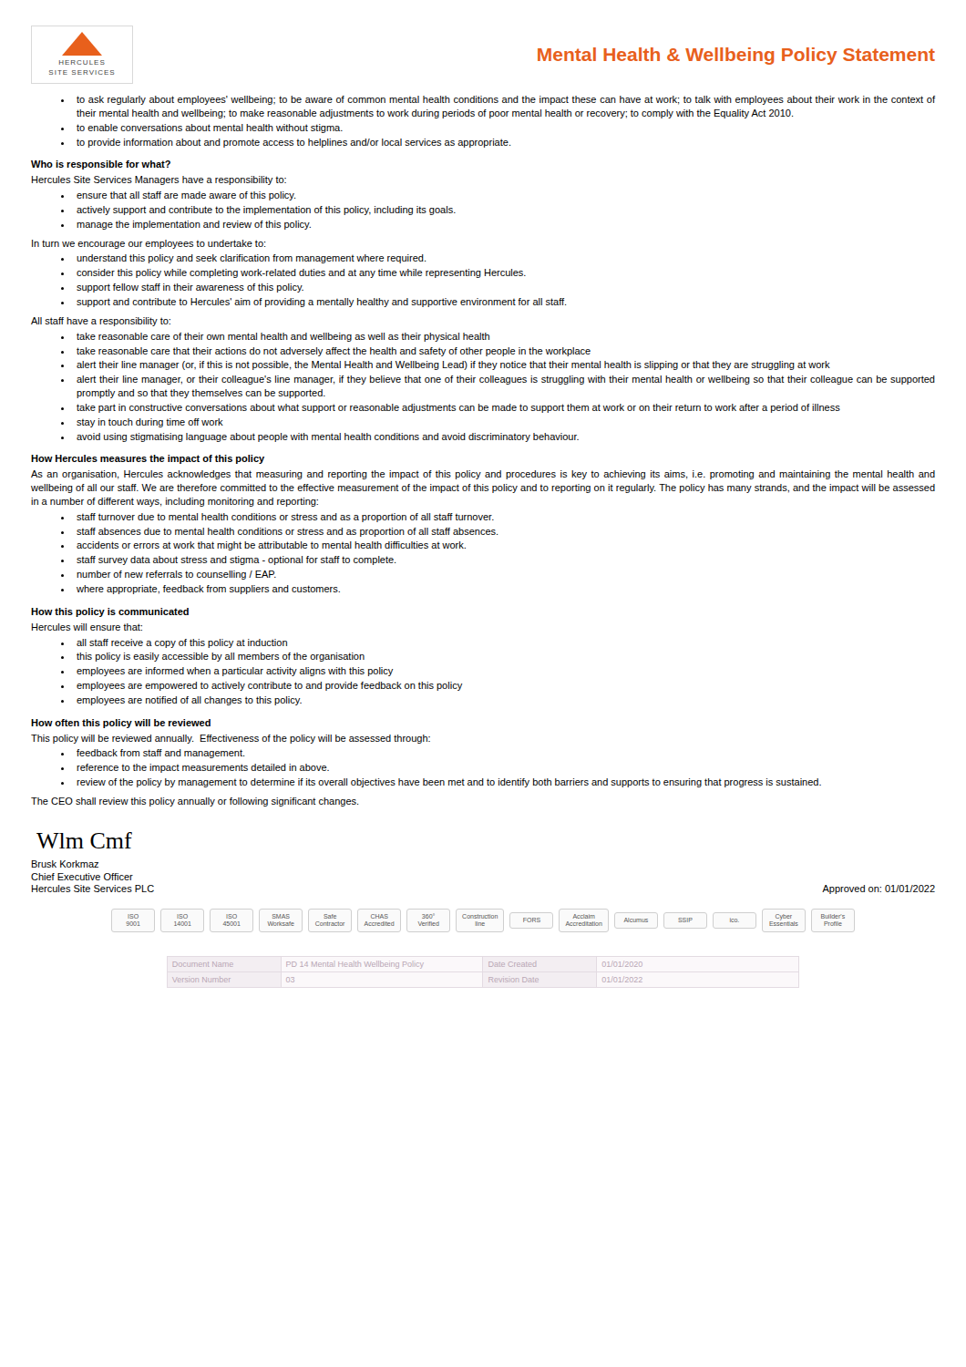HERCULES
SITE SERVICES
Mental Health & Wellbeing Policy Statement
to ask regularly about employees' wellbeing; to be aware of common mental health conditions and the impact these can have at work; to talk with employees about their work in the context of their mental health and wellbeing; to make reasonable adjustments to work during periods of poor mental health or recovery; to comply with the Equality Act 2010.
to enable conversations about mental health without stigma.
to provide information about and promote access to helplines and/or local services as appropriate.
Who is responsible for what?
Hercules Site Services Managers have a responsibility to:
ensure that all staff are made aware of this policy.
actively support and contribute to the implementation of this policy, including its goals.
manage the implementation and review of this policy.
In turn we encourage our employees to undertake to:
understand this policy and seek clarification from management where required.
consider this policy while completing work-related duties and at any time while representing Hercules.
support fellow staff in their awareness of this policy.
support and contribute to Hercules' aim of providing a mentally healthy and supportive environment for all staff.
All staff have a responsibility to:
take reasonable care of their own mental health and wellbeing as well as their physical health
take reasonable care that their actions do not adversely affect the health and safety of other people in the workplace
alert their line manager (or, if this is not possible, the Mental Health and Wellbeing Lead) if they notice that their mental health is slipping or that they are struggling at work
alert their line manager, or their colleague's line manager, if they believe that one of their colleagues is struggling with their mental health or wellbeing so that their colleague can be supported promptly and so that they themselves can be supported.
take part in constructive conversations about what support or reasonable adjustments can be made to support them at work or on their return to work after a period of illness
stay in touch during time off work
avoid using stigmatising language about people with mental health conditions and avoid discriminatory behaviour.
How Hercules measures the impact of this policy
As an organisation, Hercules acknowledges that measuring and reporting the impact of this policy and procedures is key to achieving its aims, i.e. promoting and maintaining the mental health and wellbeing of all our staff. We are therefore committed to the effective measurement of the impact of this policy and to reporting on it regularly. The policy has many strands, and the impact will be assessed in a number of different ways, including monitoring and reporting:
staff turnover due to mental health conditions or stress and as a proportion of all staff turnover.
staff absences due to mental health conditions or stress and as proportion of all staff absences.
accidents or errors at work that might be attributable to mental health difficulties at work.
staff survey data about stress and stigma - optional for staff to complete.
number of new referrals to counselling / EAP.
where appropriate, feedback from suppliers and customers.
How this policy is communicated
Hercules will ensure that:
all staff receive a copy of this policy at induction
this policy is easily accessible by all members of the organisation
employees are informed when a particular activity aligns with this policy
employees are empowered to actively contribute to and provide feedback on this policy
employees are notified of all changes to this policy.
How often this policy will be reviewed
This policy will be reviewed annually. Effectiveness of the policy will be assessed through:
feedback from staff and management.
reference to the impact measurements detailed in above.
review of the policy by management to determine if its overall objectives have been met and to identify both barriers and supports to ensuring that progress is sustained.
The CEO shall review this policy annually or following significant changes.
Wlm Cmf
Brusk Korkmaz
Chief Executive Officer
Hercules Site Services PLC Approved on: 01/01/2022
ISO
9001
ISO
14001
ISO
45001
SMAS
Worksafe
Safe
Contractor
CHAS
Accredited
360°
Verified
Construction
line
FORS
Acclaim
Accreditation
Alcumus
SSIP
ico.
Cyber
Essentials
Builder's
Profile
| Document Name | PD 14 Mental Health Wellbeing Policy | Date Created | 01/01/2020 |
| Version Number | 03 | Revision Date | 01/01/2022 |